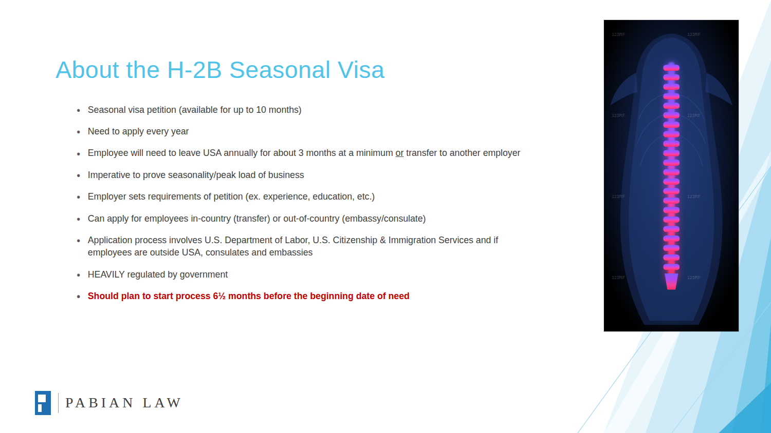About the H-2B Seasonal Visa
123RF 123RF 123RF 123RF 123RF 123RF 123RF 123RF
Seasonal visa petition (available for up to 10 months)
Need to apply every year
Employee will need to leave USA annually for about 3 months at a minimum or transfer to another employer
Imperative to prove seasonality/peak load of business
Employer sets requirements of petition (ex. experience, education, etc.)
Can apply for employees in-country (transfer) or out-of-country (embassy/consulate)
Application process involves U.S. Department of Labor, U.S. Citizenship & Immigration Services and if employees are outside USA, consulates and embassies
HEAVILY regulated by government
Should plan to start process 6½ months before the beginning date of need
PABIAN LAW